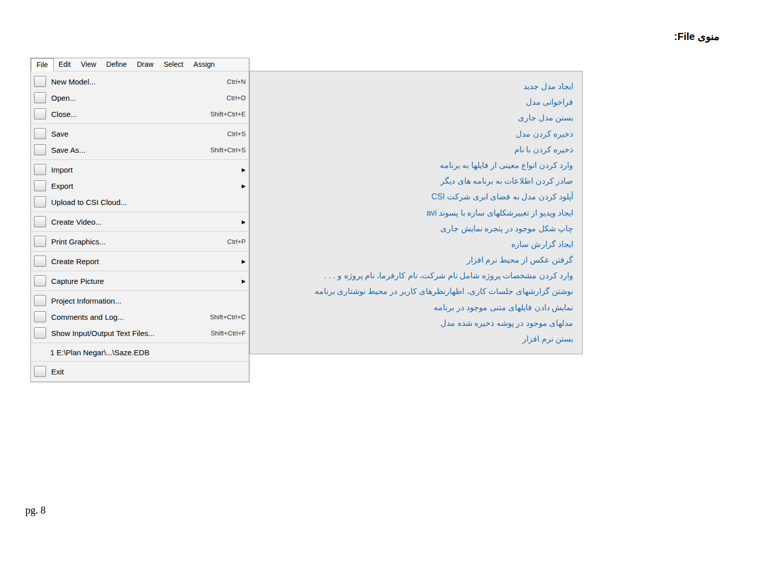منوی File:
File Edit View Define Draw Select Assign
New Model... Ctrl+N
Open... Ctrl+O
Close... Shift+Ctrl+E
Save Ctrl+S
Save As... Shift+Ctrl+S
Import▶
Export▶
Upload to CSI Cloud...
Create Video...▶
Print Graphics... Ctrl+P
Create Report▶
Capture Picture▶
Project Information...
Comments and Log... Shift+Ctrl+C
Show Input/Output Text Files... Shift+Ctrl+F
1 E:\Plan Negar\...\Saze.EDB
Exit
ایجاد مدل جدید
فراخوانی مدل
بستن مدل جاری
ذخیره کردن مدل
ذخیره کردن با نام
وارد کردن انواع معینی از فایلها به برنامه
صادر کردن اطلاعات به برنامه های دیگر
آپلود کردن مدل به فضای ابری شرکت CSI
ایجاد ویدیو از تغییرشکلهای سازه با پسوند avi
چاپ شکل موجود در پنجره نمایش جاری
ایجاد گزارش سازه
گرفتن عکس از محیط نرم افزار
وارد کردن مشخصات پروژه شامل نام شرکت، نام کارفرما، نام پروژه و . . .
نوشتن گزارشهای جلسات کاری، اظهارنظرهای کاربر در محیط نوشتاری برنامه
نمایش دادن فایلهای متنی موجود در برنامه
مدلهای موجود در پوشه ذخیره شده مدل
بستن نرم افزار
pg. 8